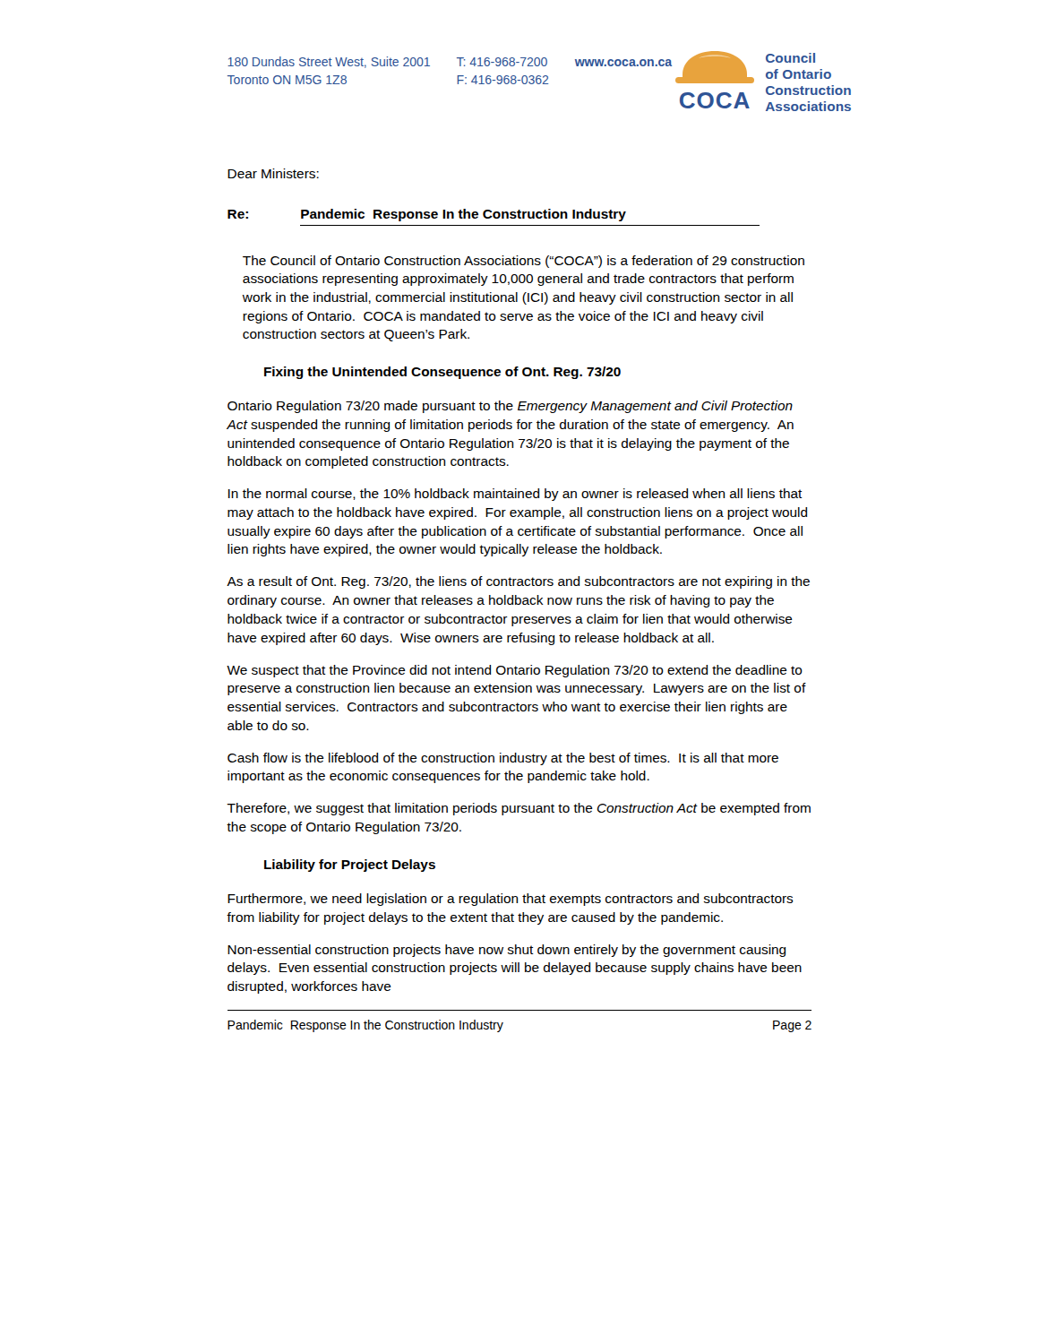180 Dundas Street West, Suite 2001
Toronto ON M5G 1Z8
T: 416-968-7200
F: 416-968-0362
www.coca.on.ca
COCA
Council
of Ontario
Construction
Associations
Dear Ministers:
Re: Pandemic Response In the Construction Industry
The Council of Ontario Construction Associations (“COCA”) is a federation of 29 construction associations representing approximately 10,000 general and trade contractors that perform work in the industrial, commercial institutional (ICI) and heavy civil construction sector in all regions of Ontario. COCA is mandated to serve as the voice of the ICI and heavy civil construction sectors at Queen’s Park.
Fixing the Unintended Consequence of Ont. Reg. 73/20
Ontario Regulation 73/20 made pursuant to the Emergency Management and Civil Protection Act suspended the running of limitation periods for the duration of the state of emergency. An unintended consequence of Ontario Regulation 73/20 is that it is delaying the payment of the holdback on completed construction contracts.
In the normal course, the 10% holdback maintained by an owner is released when all liens that may attach to the holdback have expired. For example, all construction liens on a project would usually expire 60 days after the publication of a certificate of substantial performance. Once all lien rights have expired, the owner would typically release the holdback.
As a result of Ont. Reg. 73/20, the liens of contractors and subcontractors are not expiring in the ordinary course. An owner that releases a holdback now runs the risk of having to pay the holdback twice if a contractor or subcontractor preserves a claim for lien that would otherwise have expired after 60 days. Wise owners are refusing to release holdback at all.
We suspect that the Province did not intend Ontario Regulation 73/20 to extend the deadline to preserve a construction lien because an extension was unnecessary. Lawyers are on the list of essential services. Contractors and subcontractors who want to exercise their lien rights are able to do so.
Cash flow is the lifeblood of the construction industry at the best of times. It is all that more important as the economic consequences for the pandemic take hold.
Therefore, we suggest that limitation periods pursuant to the Construction Act be exempted from the scope of Ontario Regulation 73/20.
Liability for Project Delays
Furthermore, we need legislation or a regulation that exempts contractors and subcontractors from liability for project delays to the extent that they are caused by the pandemic.
Non-essential construction projects have now shut down entirely by the government causing delays. Even essential construction projects will be delayed because supply chains have been disrupted, workforces have
Pandemic Response In the Construction Industry Page 2